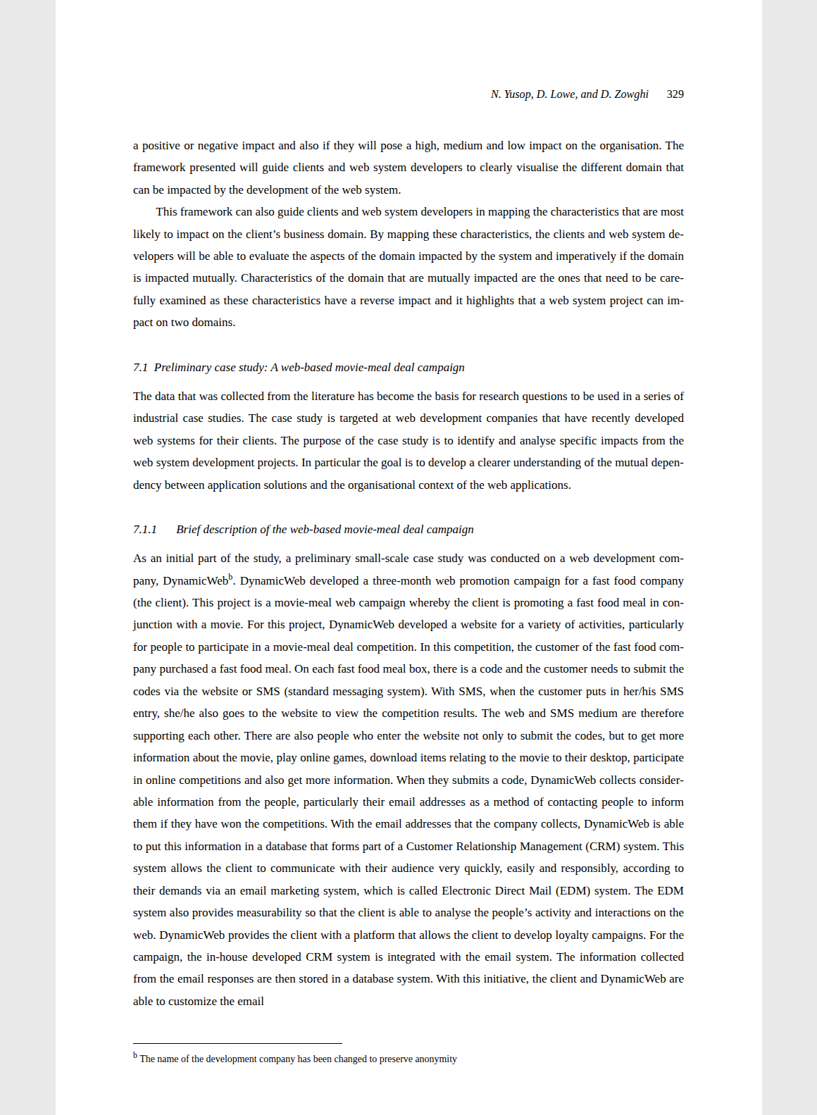N. Yusop, D. Lowe, and D. Zowghi 329
a positive or negative impact and also if they will pose a high, medium and low impact on the organisation. The framework presented will guide clients and web system developers to clearly visualise the different domain that can be impacted by the development of the web system.
This framework can also guide clients and web system developers in mapping the characteristics that are most likely to impact on the client’s business domain. By mapping these characteristics, the clients and web system developers will be able to evaluate the aspects of the domain impacted by the system and imperatively if the domain is impacted mutually. Characteristics of the domain that are mutually impacted are the ones that need to be carefully examined as these characteristics have a reverse impact and it highlights that a web system project can impact on two domains.
7.1 Preliminary case study: A web-based movie-meal deal campaign
The data that was collected from the literature has become the basis for research questions to be used in a series of industrial case studies. The case study is targeted at web development companies that have recently developed web systems for their clients. The purpose of the case study is to identify and analyse specific impacts from the web system development projects. In particular the goal is to develop a clearer understanding of the mutual dependency between application solutions and the organisational context of the web applications.
7.1.1 Brief description of the web-based movie-meal deal campaign
As an initial part of the study, a preliminary small-scale case study was conducted on a web development company, DynamicWebb. DynamicWeb developed a three-month web promotion campaign for a fast food company (the client). This project is a movie-meal web campaign whereby the client is promoting a fast food meal in conjunction with a movie. For this project, DynamicWeb developed a website for a variety of activities, particularly for people to participate in a movie-meal deal competition. In this competition, the customer of the fast food company purchased a fast food meal. On each fast food meal box, there is a code and the customer needs to submit the codes via the website or SMS (standard messaging system). With SMS, when the customer puts in her/his SMS entry, she/he also goes to the website to view the competition results. The web and SMS medium are therefore supporting each other. There are also people who enter the website not only to submit the codes, but to get more information about the movie, play online games, download items relating to the movie to their desktop, participate in online competitions and also get more information. When they submits a code, DynamicWeb collects considerable information from the people, particularly their email addresses as a method of contacting people to inform them if they have won the competitions. With the email addresses that the company collects, DynamicWeb is able to put this information in a database that forms part of a Customer Relationship Management (CRM) system. This system allows the client to communicate with their audience very quickly, easily and responsibly, according to their demands via an email marketing system, which is called Electronic Direct Mail (EDM) system. The EDM system also provides measurability so that the client is able to analyse the people’s activity and interactions on the web. DynamicWeb provides the client with a platform that allows the client to develop loyalty campaigns. For the campaign, the in-house developed CRM system is integrated with the email system. The information collected from the email responses are then stored in a database system. With this initiative, the client and DynamicWeb are able to customize the email
b The name of the development company has been changed to preserve anonymity